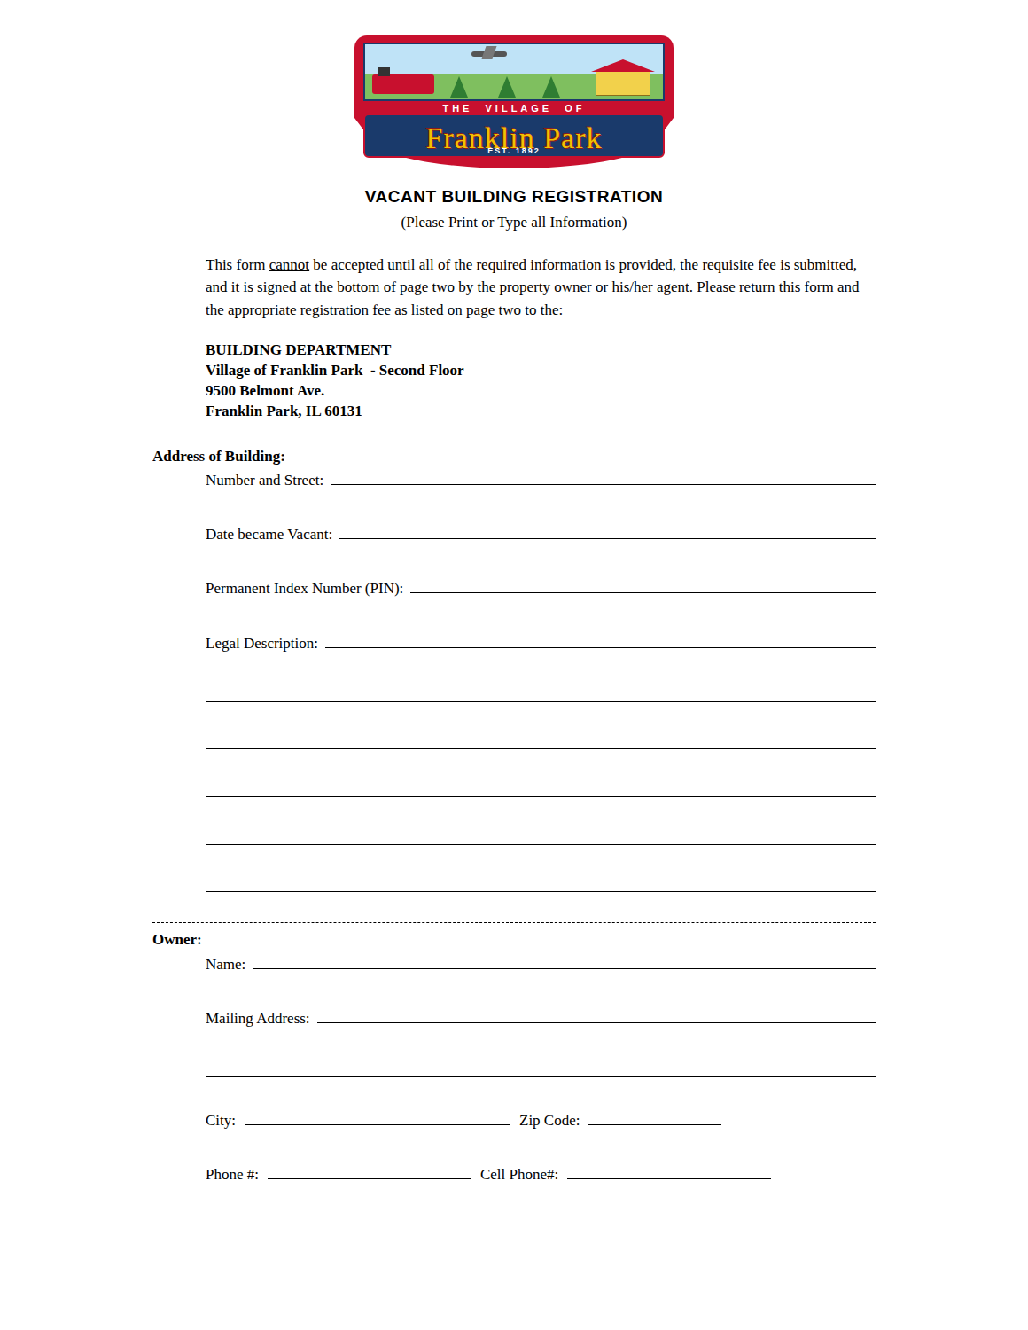THE VILLAGE OF
Franklin Park
EST. 1892
VACANT BUILDING REGISTRATION
(Please Print or Type all Information)
This form cannot be accepted until all of the required information is provided, the requisite fee is submitted, and it is signed at the bottom of page two by the property owner or his/her agent. Please return this form and the appropriate registration fee as listed on page two to the:
BUILDING DEPARTMENT
Village of Franklin Park - Second Floor
9500 Belmont Ave.
Franklin Park, IL 60131
Address of Building:
Number and Street:
Date became Vacant:
Permanent Index Number (PIN):
Legal Description:
Owner:
Name:
Mailing Address:
City: Zip Code:
Phone #: Cell Phone#: